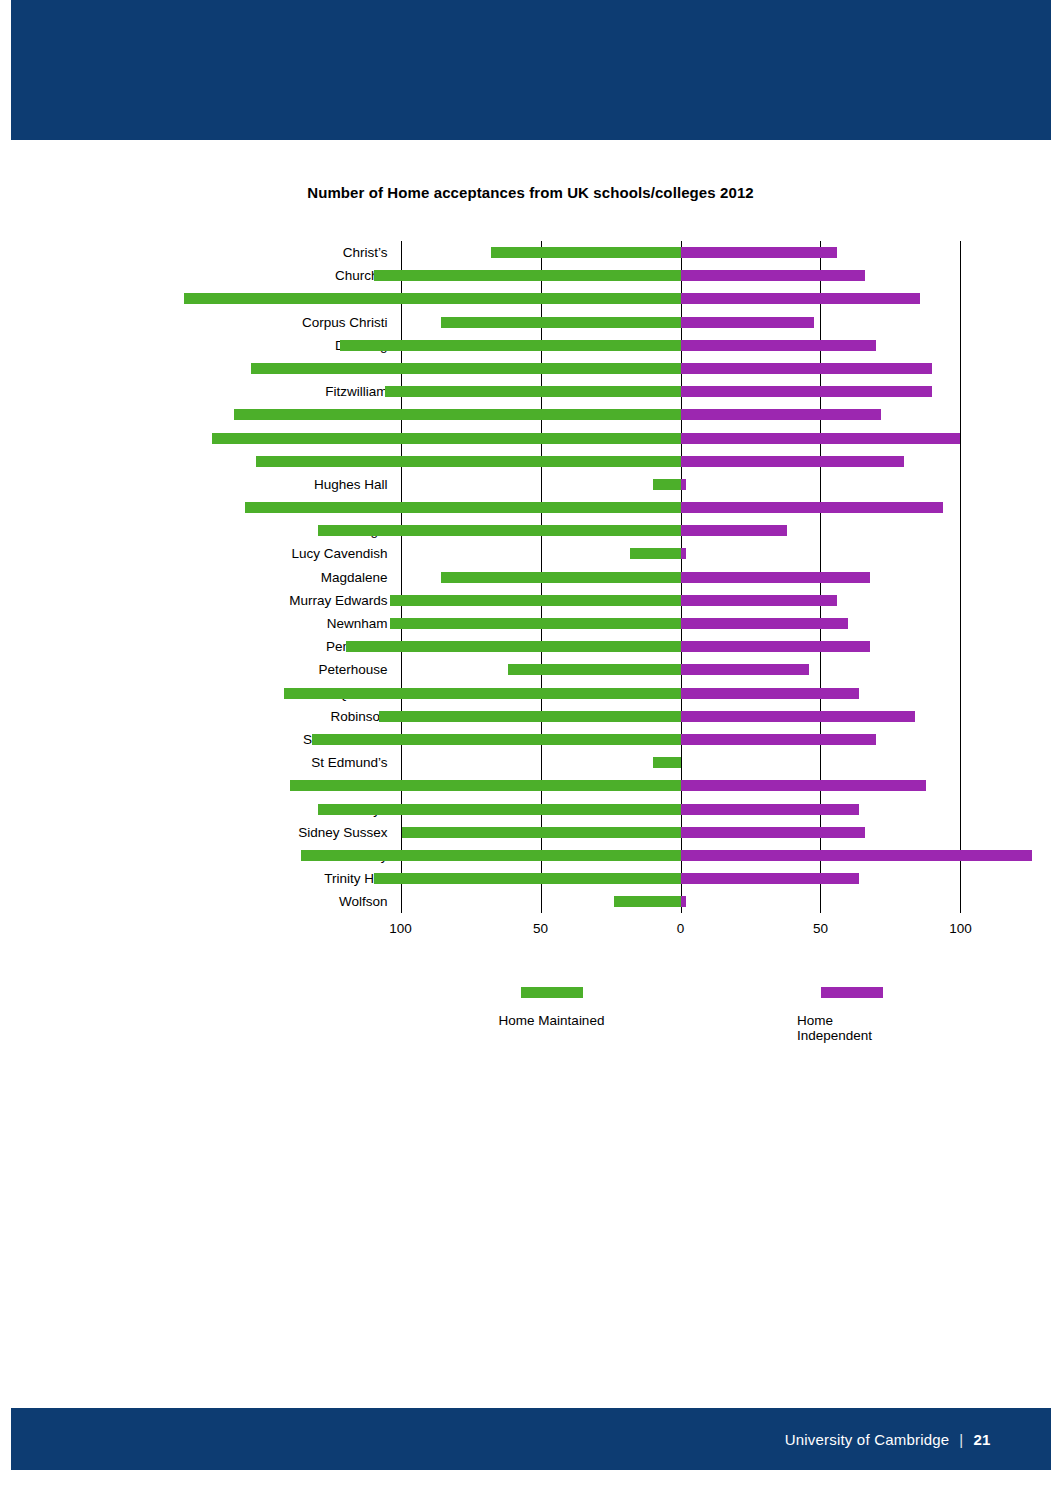Number of Home acceptances from UK schools/colleges 2012
Christ’s
Churchill
Clare
Corpus Christi
Downing
Emmanuel
Fitzwilliam
Girton
Gonville and Caius
Homerton
Hughes Hall
Jesus
King’s
Lucy Cavendish
Magdalene
Murray Edwards
Newnham
Pembroke
Peterhouse
Queens’
Robinson
St Catharine’s
St Edmund’s
St John’s
Selwyn
Sidney Sussex
Trinity
Trinity Hall
Wolfson
100 50 0 50 100
Home Maintained Home Independent
University of Cambridge | 21